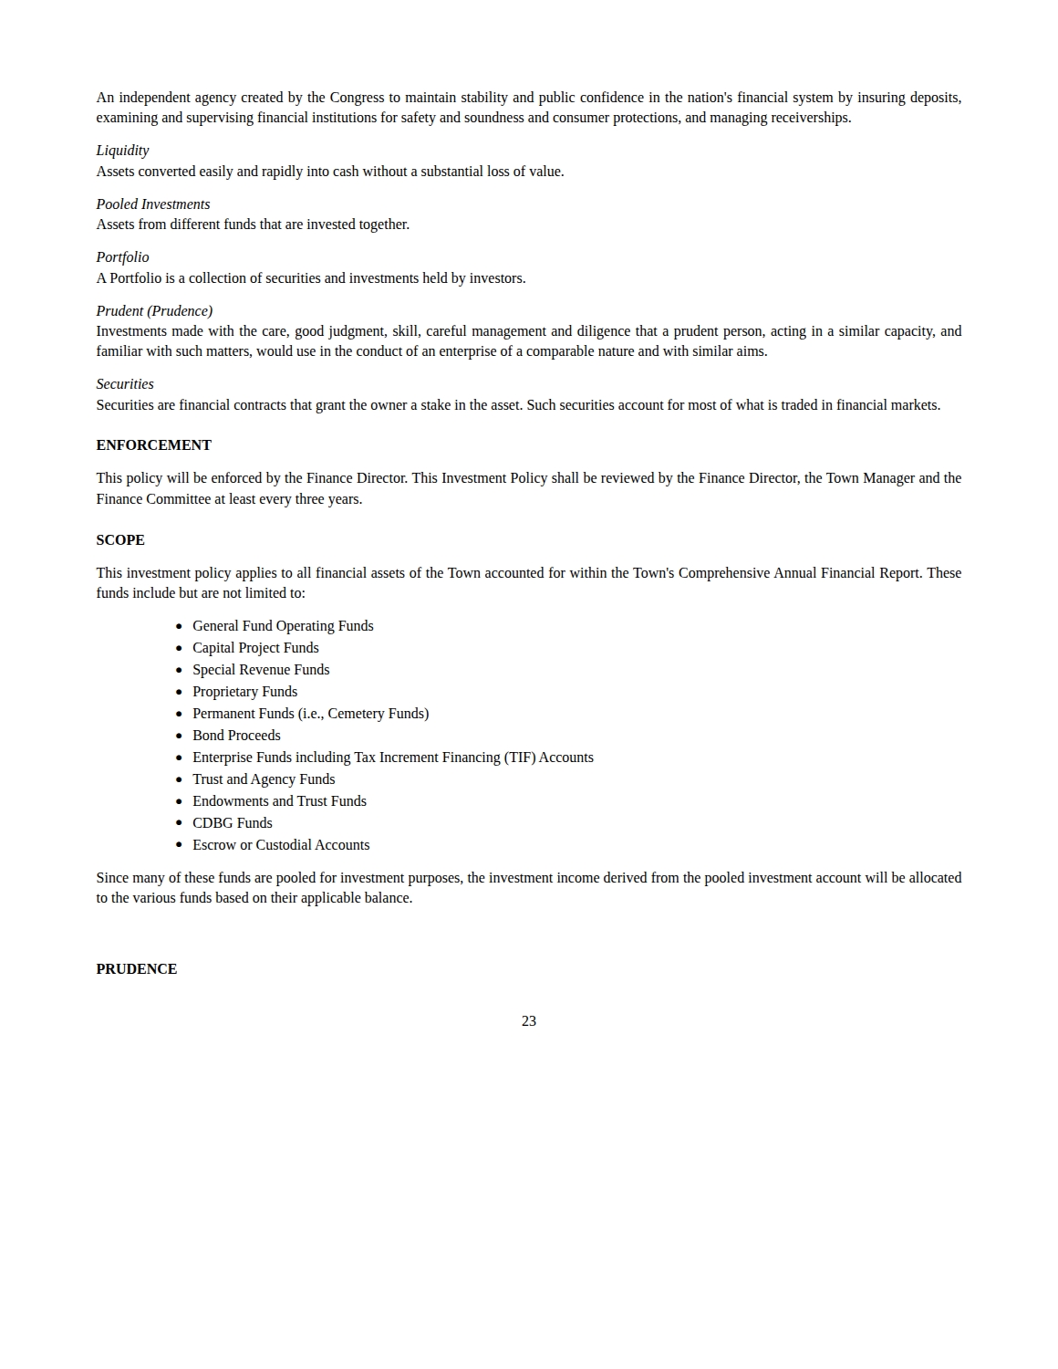An independent agency created by the Congress to maintain stability and public confidence in the nation's financial system by insuring deposits, examining and supervising financial institutions for safety and soundness and consumer protections, and managing receiverships.
Liquidity
Assets converted easily and rapidly into cash without a substantial loss of value.
Pooled Investments
Assets from different funds that are invested together.
Portfolio
A Portfolio is a collection of securities and investments held by investors.
Prudent (Prudence)
Investments made with the care, good judgment, skill, careful management and diligence that a prudent person, acting in a similar capacity, and familiar with such matters, would use in the conduct of an enterprise of a comparable nature and with similar aims.
Securities
Securities are financial contracts that grant the owner a stake in the asset. Such securities account for most of what is traded in financial markets.
ENFORCEMENT
This policy will be enforced by the Finance Director. This Investment Policy shall be reviewed by the Finance Director, the Town Manager and the Finance Committee at least every three years.
SCOPE
This investment policy applies to all financial assets of the Town accounted for within the Town's Comprehensive Annual Financial Report. These funds include but are not limited to:
General Fund Operating Funds
Capital Project Funds
Special Revenue Funds
Proprietary Funds
Permanent Funds (i.e., Cemetery Funds)
Bond Proceeds
Enterprise Funds including Tax Increment Financing (TIF) Accounts
Trust and Agency Funds
Endowments and Trust Funds
CDBG Funds
Escrow or Custodial Accounts
Since many of these funds are pooled for investment purposes, the investment income derived from the pooled investment account will be allocated to the various funds based on their applicable balance.
PRUDENCE
23